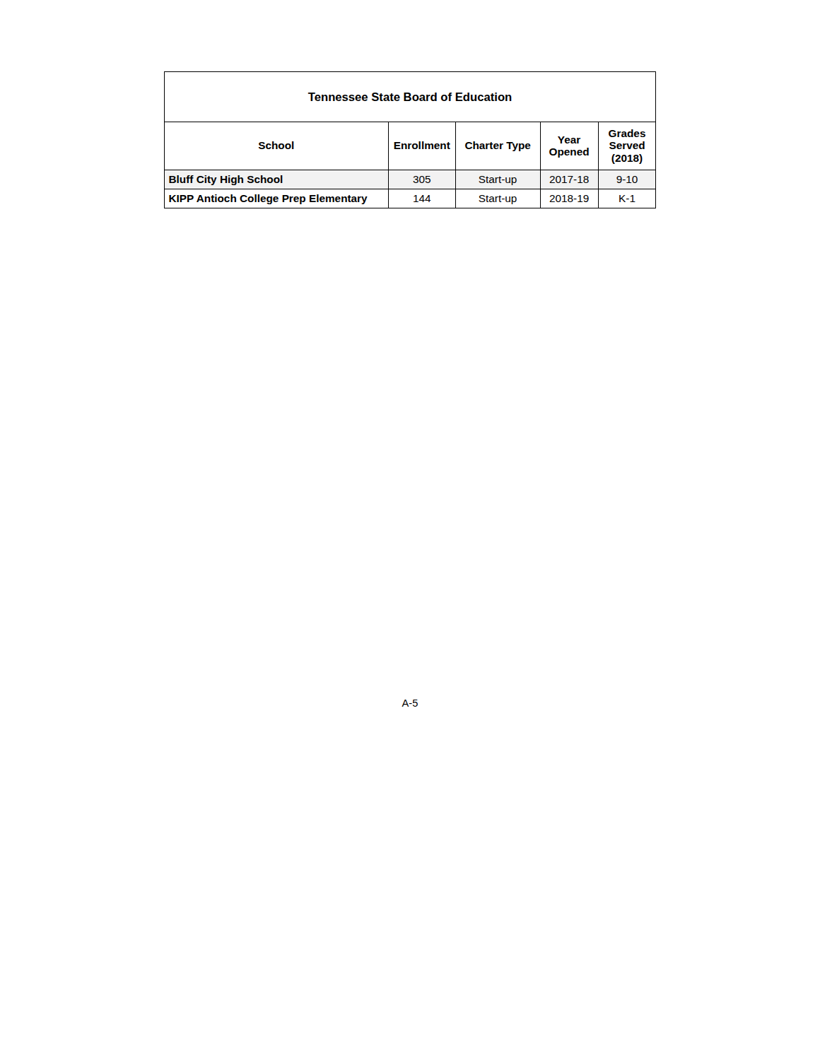Tennessee State Board of Education
| School | Enrollment | Charter Type | Year Opened | Grades Served (2018) |
| --- | --- | --- | --- | --- |
| Bluff City High School | 305 | Start-up | 2017-18 | 9-10 |
| KIPP Antioch College Prep Elementary | 144 | Start-up | 2018-19 | K-1 |
A-5